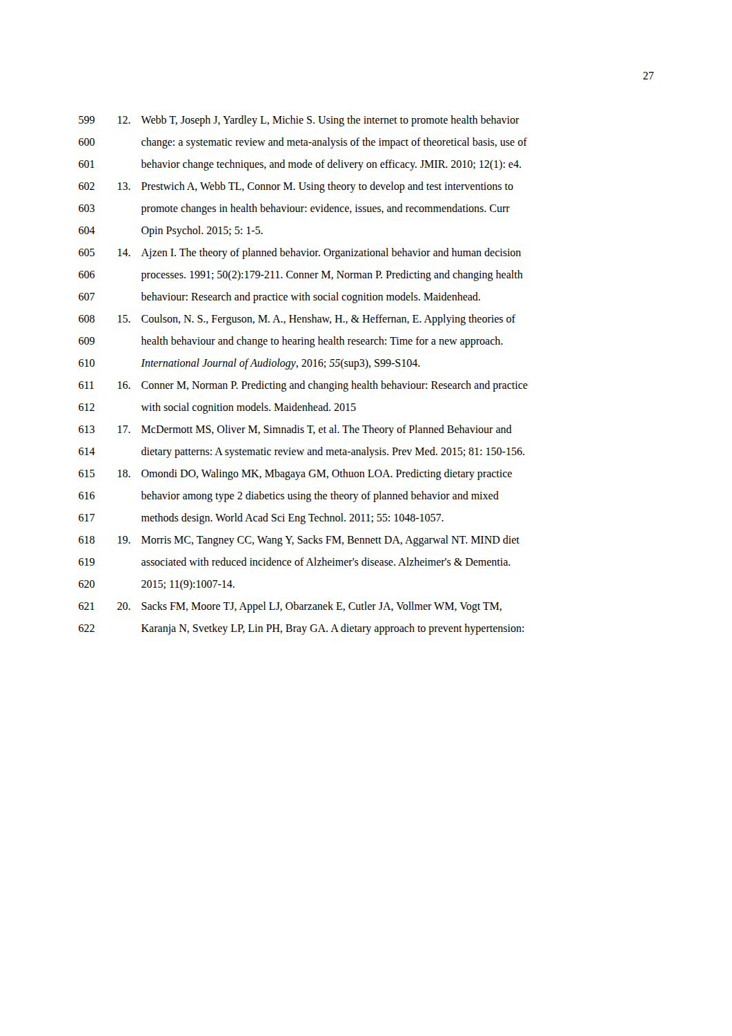27
599 12. Webb T, Joseph J, Yardley L, Michie S. Using the internet to promote health behavior
600 change: a systematic review and meta-analysis of the impact of theoretical basis, use of
601 behavior change techniques, and mode of delivery on efficacy. JMIR. 2010; 12(1): e4.
602 13. Prestwich A, Webb TL, Connor M. Using theory to develop and test interventions to
603 promote changes in health behaviour: evidence, issues, and recommendations. Curr
604 Opin Psychol. 2015; 5: 1-5.
605 14. Ajzen I. The theory of planned behavior. Organizational behavior and human decision
606 processes. 1991; 50(2):179-211. Conner M, Norman P. Predicting and changing health
607 behaviour: Research and practice with social cognition models. Maidenhead.
608 15. Coulson, N. S., Ferguson, M. A., Henshaw, H., & Heffernan, E. Applying theories of
609 health behaviour and change to hearing health research: Time for a new approach.
610 International Journal of Audiology, 2016; 55(sup3), S99-S104.
611 16. Conner M, Norman P. Predicting and changing health behaviour: Research and practice
612 with social cognition models. Maidenhead. 2015
613 17. McDermott MS, Oliver M, Simnadis T, et al. The Theory of Planned Behaviour and
614 dietary patterns: A systematic review and meta-analysis. Prev Med. 2015; 81: 150-156.
615 18. Omondi DO, Walingo MK, Mbagaya GM, Othuon LOA. Predicting dietary practice
616 behavior among type 2 diabetics using the theory of planned behavior and mixed
617 methods design. World Acad Sci Eng Technol. 2011; 55: 1048-1057.
618 19. Morris MC, Tangney CC, Wang Y, Sacks FM, Bennett DA, Aggarwal NT. MIND diet
619 associated with reduced incidence of Alzheimer's disease. Alzheimer's & Dementia.
620 2015; 11(9):1007-14.
621 20. Sacks FM, Moore TJ, Appel LJ, Obarzanek E, Cutler JA, Vollmer WM, Vogt TM,
622 Karanja N, Svetkey LP, Lin PH, Bray GA. A dietary approach to prevent hypertension: